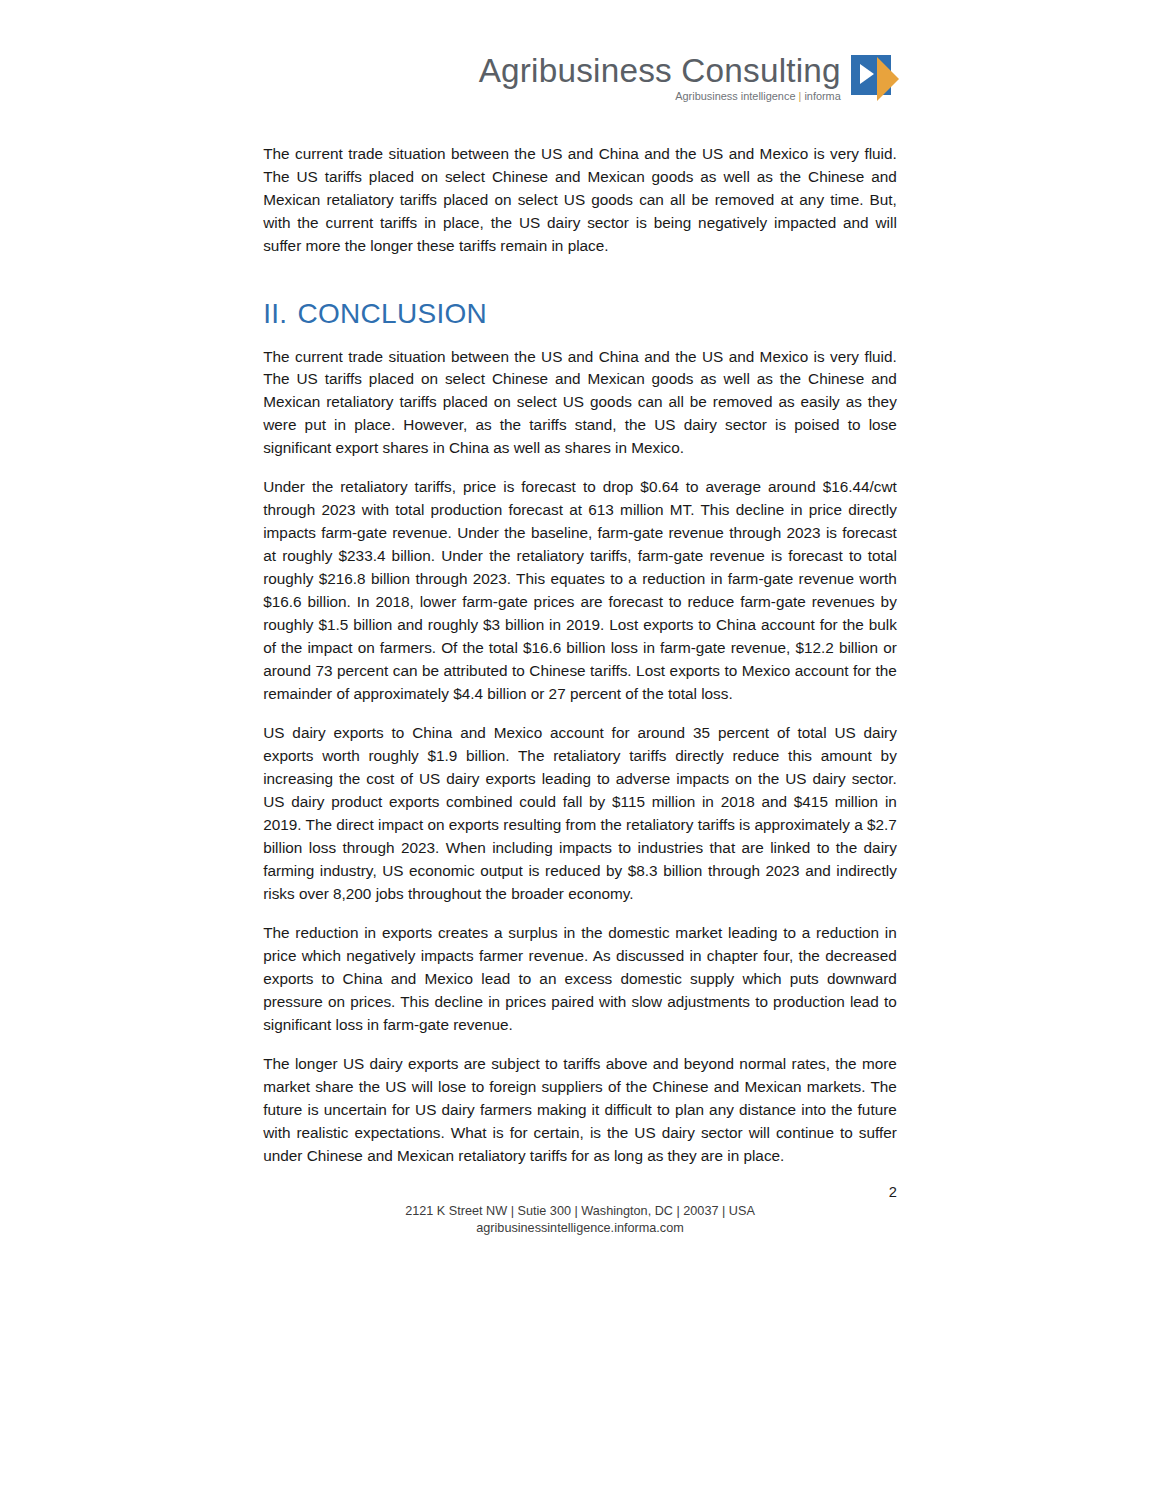Agribusiness Consulting
Agribusiness intelligence | informa
The current trade situation between the US and China and the US and Mexico is very fluid. The US tariffs placed on select Chinese and Mexican goods as well as the Chinese and Mexican retaliatory tariffs placed on select US goods can all be removed at any time. But, with the current tariffs in place, the US dairy sector is being negatively impacted and will suffer more the longer these tariffs remain in place.
II. CONCLUSION
The current trade situation between the US and China and the US and Mexico is very fluid. The US tariffs placed on select Chinese and Mexican goods as well as the Chinese and Mexican retaliatory tariffs placed on select US goods can all be removed as easily as they were put in place. However, as the tariffs stand, the US dairy sector is poised to lose significant export shares in China as well as shares in Mexico.
Under the retaliatory tariffs, price is forecast to drop $0.64 to average around $16.44/cwt through 2023 with total production forecast at 613 million MT. This decline in price directly impacts farm-gate revenue. Under the baseline, farm-gate revenue through 2023 is forecast at roughly $233.4 billion. Under the retaliatory tariffs, farm-gate revenue is forecast to total roughly $216.8 billion through 2023. This equates to a reduction in farm-gate revenue worth $16.6 billion. In 2018, lower farm-gate prices are forecast to reduce farm-gate revenues by roughly $1.5 billion and roughly $3 billion in 2019. Lost exports to China account for the bulk of the impact on farmers. Of the total $16.6 billion loss in farm-gate revenue, $12.2 billion or around 73 percent can be attributed to Chinese tariffs. Lost exports to Mexico account for the remainder of approximately $4.4 billion or 27 percent of the total loss.
US dairy exports to China and Mexico account for around 35 percent of total US dairy exports worth roughly $1.9 billion. The retaliatory tariffs directly reduce this amount by increasing the cost of US dairy exports leading to adverse impacts on the US dairy sector. US dairy product exports combined could fall by $115 million in 2018 and $415 million in 2019. The direct impact on exports resulting from the retaliatory tariffs is approximately a $2.7 billion loss through 2023. When including impacts to industries that are linked to the dairy farming industry, US economic output is reduced by $8.3 billion through 2023 and indirectly risks over 8,200 jobs throughout the broader economy.
The reduction in exports creates a surplus in the domestic market leading to a reduction in price which negatively impacts farmer revenue. As discussed in chapter four, the decreased exports to China and Mexico lead to an excess domestic supply which puts downward pressure on prices. This decline in prices paired with slow adjustments to production lead to significant loss in farm-gate revenue.
The longer US dairy exports are subject to tariffs above and beyond normal rates, the more market share the US will lose to foreign suppliers of the Chinese and Mexican markets. The future is uncertain for US dairy farmers making it difficult to plan any distance into the future with realistic expectations. What is for certain, is the US dairy sector will continue to suffer under Chinese and Mexican retaliatory tariffs for as long as they are in place.
2
2121 K Street NW | Sutie 300 | Washington, DC | 20037 | USA
agribusinessintelligence.informa.com